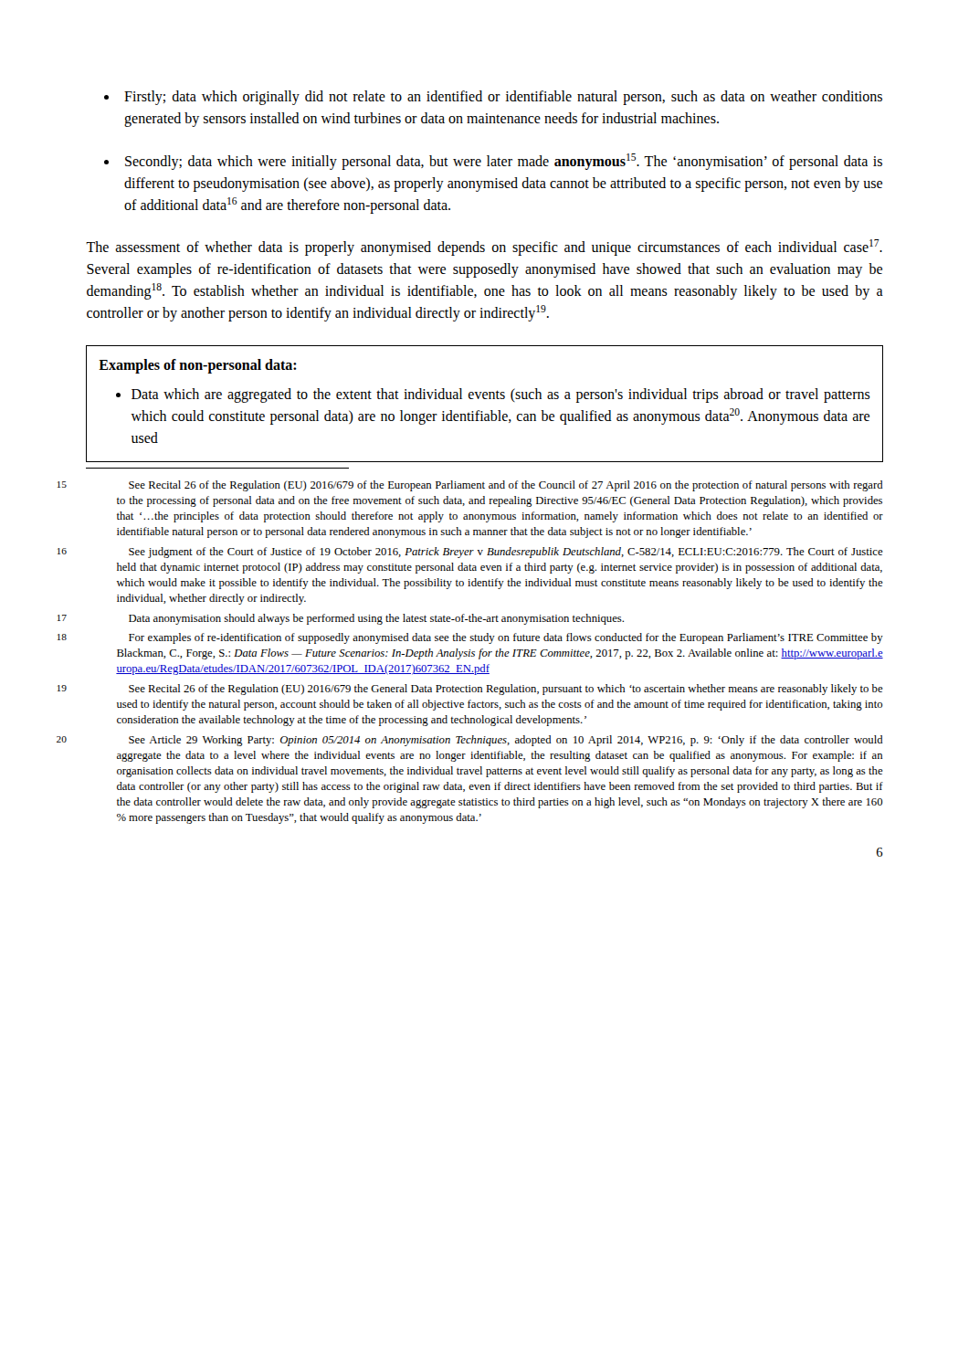Firstly; data which originally did not relate to an identified or identifiable natural person, such as data on weather conditions generated by sensors installed on wind turbines or data on maintenance needs for industrial machines.
Secondly; data which were initially personal data, but were later made anonymous15. The ‘anonymisation’ of personal data is different to pseudonymisation (see above), as properly anonymised data cannot be attributed to a specific person, not even by use of additional data16 and are therefore non-personal data.
The assessment of whether data is properly anonymised depends on specific and unique circumstances of each individual case17. Several examples of re-identification of datasets that were supposedly anonymised have showed that such an evaluation may be demanding18. To establish whether an individual is identifiable, one has to look on all means reasonably likely to be used by a controller or by another person to identify an individual directly or indirectly19.
Examples of non-personal data:
Data which are aggregated to the extent that individual events (such as a person's individual trips abroad or travel patterns which could constitute personal data) are no longer identifiable, can be qualified as anonymous data20. Anonymous data are used
15 See Recital 26 of the Regulation (EU) 2016/679 of the European Parliament and of the Council of 27 April 2016 on the protection of natural persons with regard to the processing of personal data and on the free movement of such data, and repealing Directive 95/46/EC (General Data Protection Regulation), which provides that ‘…the principles of data protection should therefore not apply to anonymous information, namely information which does not relate to an identified or identifiable natural person or to personal data rendered anonymous in such a manner that the data subject is not or no longer identifiable.’
16 See judgment of the Court of Justice of 19 October 2016, Patrick Breyer v Bundesrepublik Deutschland, C-582/14, ECLI:EU:C:2016:779. The Court of Justice held that dynamic internet protocol (IP) address may constitute personal data even if a third party (e.g. internet service provider) is in possession of additional data, which would make it possible to identify the individual. The possibility to identify the individual must constitute means reasonably likely to be used to identify the individual, whether directly or indirectly.
17 Data anonymisation should always be performed using the latest state-of-the-art anonymisation techniques.
18 For examples of re-identification of supposedly anonymised data see the study on future data flows conducted for the European Parliament’s ITRE Committee by Blackman, C., Forge, S.: Data Flows — Future Scenarios: In-Depth Analysis for the ITRE Committee, 2017, p. 22, Box 2. Available online at: http://www.europarl.europa.eu/RegData/etudes/IDAN/2017/607362/IPOL_IDA(2017)607362_EN.pdf
19 See Recital 26 of the Regulation (EU) 2016/679 the General Data Protection Regulation, pursuant to which ‘to ascertain whether means are reasonably likely to be used to identify the natural person, account should be taken of all objective factors, such as the costs of and the amount of time required for identification, taking into consideration the available technology at the time of the processing and technological developments.’
20 See Article 29 Working Party: Opinion 05/2014 on Anonymisation Techniques, adopted on 10 April 2014, WP216, p. 9: ‘Only if the data controller would aggregate the data to a level where the individual events are no longer identifiable, the resulting dataset can be qualified as anonymous. For example: if an organisation collects data on individual travel movements, the individual travel patterns at event level would still qualify as personal data for any party, as long as the data controller (or any other party) still has access to the original raw data, even if direct identifiers have been removed from the set provided to third parties. But if the data controller would delete the raw data, and only provide aggregate statistics to third parties on a high level, such as “on Mondays on trajectory X there are 160 % more passengers than on Tuesdays”, that would qualify as anonymous data.’
6